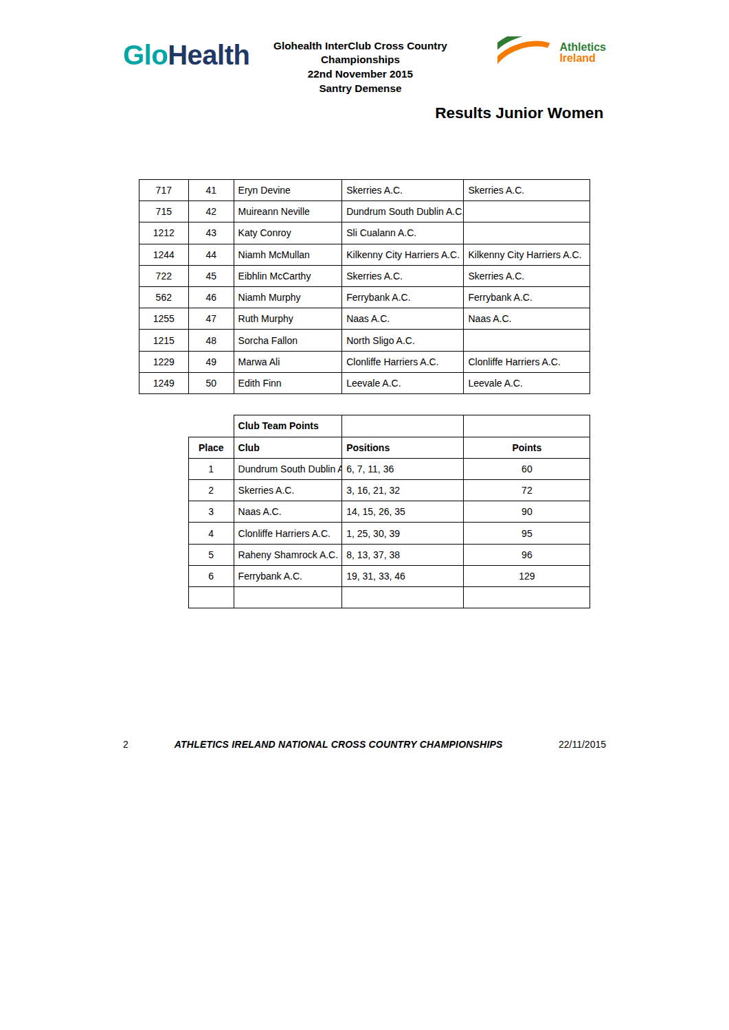Glo Health
Glohealth InterClub Cross Country
Championships
22nd November 2015
Santry Demense
Athletics
Ireland
Results Junior Women
| 717 | 41 | Eryn Devine | Skerries A.C. | Skerries A.C. |
| 715 | 42 | Muireann Neville | Dundrum South Dublin A.C. | |
| 1212 | 43 | Katy Conroy | Sli Cualann A.C. | |
| 1244 | 44 | Niamh McMullan | Kilkenny City Harriers A.C. | Kilkenny City Harriers A.C. |
| 722 | 45 | Eibhlin McCarthy | Skerries A.C. | Skerries A.C. |
| 562 | 46 | Niamh Murphy | Ferrybank A.C. | Ferrybank A.C. |
| 1255 | 47 | Ruth Murphy | Naas A.C. | Naas A.C. |
| 1215 | 48 | Sorcha Fallon | North Sligo A.C. | |
| 1229 | 49 | Marwa Ali | Clonliffe Harriers A.C. | Clonliffe Harriers A.C. |
| 1249 | 50 | Edith Finn | Leevale A.C. | Leevale A.C. |
| | | Club Team Points | | |
| | Place | Club | Positions | Points |
| | 1 | Dundrum South Dublin A.C. | 6, 7, 11, 36 | 60 |
| | 2 | Skerries A.C. | 3, 16, 21, 32 | 72 |
| | 3 | Naas A.C. | 14, 15, 26, 35 | 90 |
| | 4 | Clonliffe Harriers A.C. | 1, 25, 30, 39 | 95 |
| | 5 | Raheny Shamrock A.C. | 8, 13, 37, 38 | 96 |
| | 6 | Ferrybank A.C. | 19, 31, 33, 46 | 129 |
2
ATHLETICS IRELAND NATIONAL CROSS COUNTRY CHAMPIONSHIPS
22/11/2015